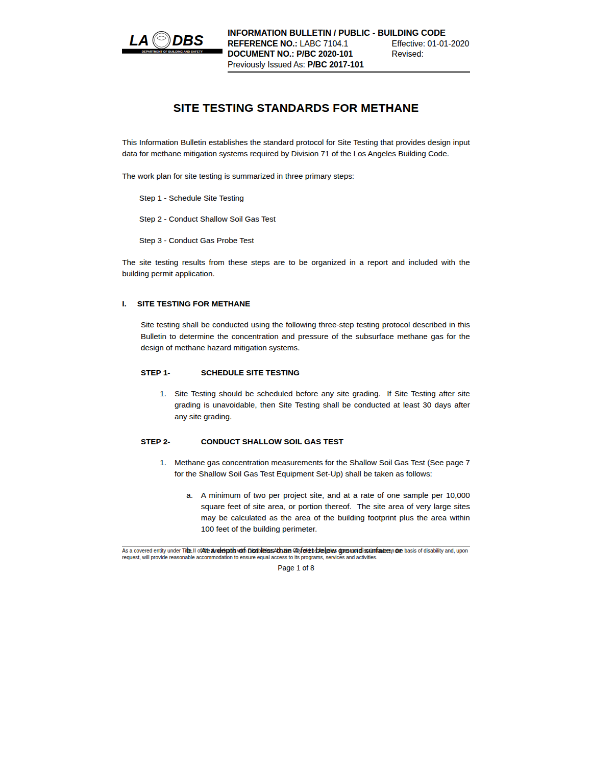INFORMATION BULLETIN / PUBLIC - BUILDING CODE
REFERENCE NO.: LABC 7104.1 Effective: 01-01-2020
DOCUMENT NO.: P/BC 2020-101 Revised:
Previously Issued As: P/BC 2017-101
SITE TESTING STANDARDS FOR METHANE
This Information Bulletin establishes the standard protocol for Site Testing that provides design input data for methane mitigation systems required by Division 71 of the Los Angeles Building Code.
The work plan for site testing is summarized in three primary steps:
Step 1 - Schedule Site Testing
Step 2 - Conduct Shallow Soil Gas Test
Step 3 - Conduct Gas Probe Test
The site testing results from these steps are to be organized in a report and included with the building permit application.
I. SITE TESTING FOR METHANE
Site testing shall be conducted using the following three-step testing protocol described in this Bulletin to determine the concentration and pressure of the subsurface methane gas for the design of methane hazard mitigation systems.
STEP 1-SCHEDULE SITE TESTING
Site Testing should be scheduled before any site grading. If Site Testing after site grading is unavoidable, then Site Testing shall be conducted at least 30 days after any site grading.
STEP 2-CONDUCT SHALLOW SOIL GAS TEST
Methane gas concentration measurements for the Shallow Soil Gas Test (See page 7 for the Shallow Soil Gas Test Equipment Set-Up) shall be taken as follows:
A minimum of two per project site, and at a rate of one sample per 10,000 square feet of site area, or portion thereof. The site area of very large sites may be calculated as the area of the building footprint plus the area within 100 feet of the building perimeter.
At a depth of not less than 4 feet below ground surface, or
As a covered entity under Title II of the Americans with Disabilities Act, the City of Los Angeles does not discriminate on the basis of disability and, upon request, will provide reasonable accommodation to ensure equal access to its programs, services and activities.
Page 1 of 8